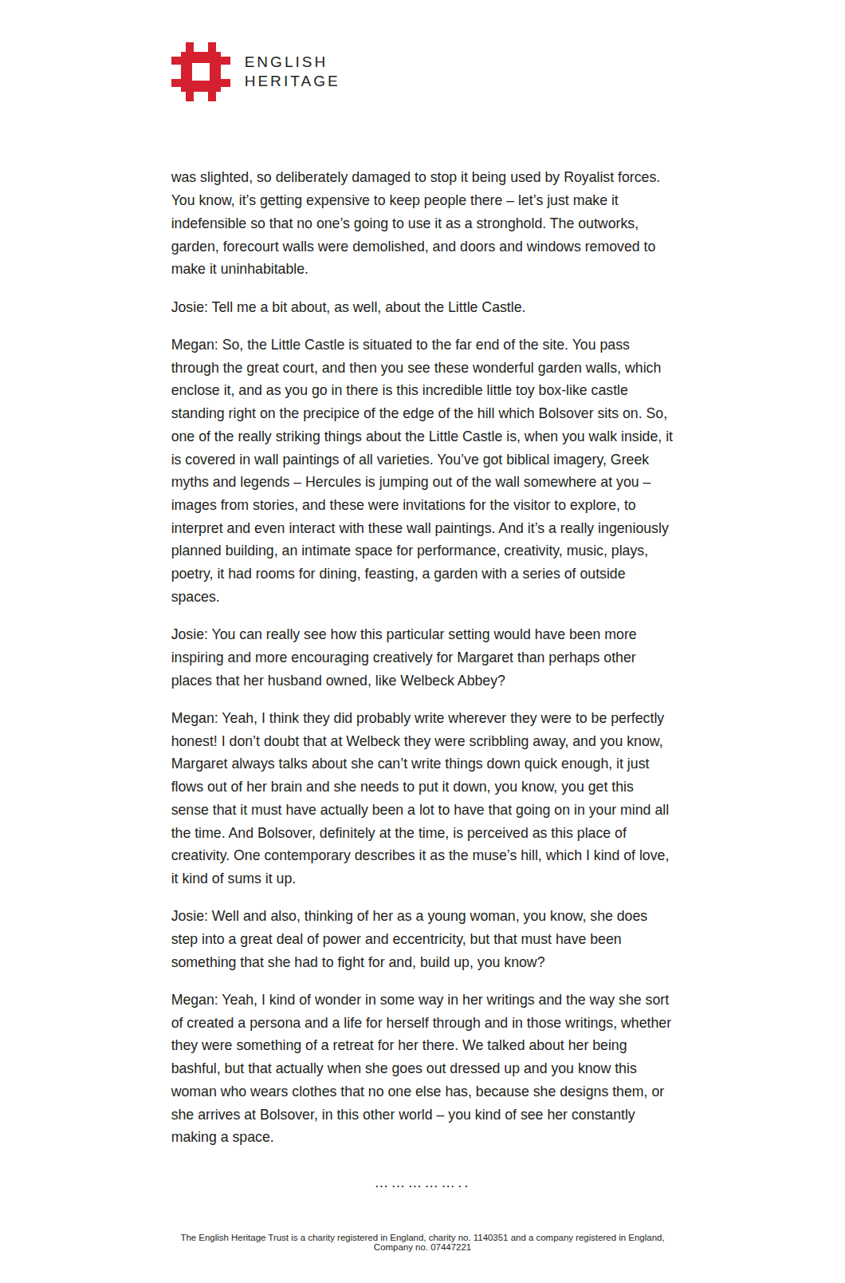English
Heritage
was slighted, so deliberately damaged to stop it being used by Royalist forces. You know, it’s getting expensive to keep people there – let’s just make it indefensible so that no one’s going to use it as a stronghold. The outworks, garden, forecourt walls were demolished, and doors and windows removed to make it uninhabitable.
Josie: Tell me a bit about, as well, about the Little Castle.
Megan: So, the Little Castle is situated to the far end of the site. You pass through the great court, and then you see these wonderful garden walls, which enclose it, and as you go in there is this incredible little toy box-like castle standing right on the precipice of the edge of the hill which Bolsover sits on. So, one of the really striking things about the Little Castle is, when you walk inside, it is covered in wall paintings of all varieties. You’ve got biblical imagery, Greek myths and legends – Hercules is jumping out of the wall somewhere at you – images from stories, and these were invitations for the visitor to explore, to interpret and even interact with these wall paintings. And it’s a really ingeniously planned building, an intimate space for performance, creativity, music, plays, poetry, it had rooms for dining, feasting, a garden with a series of outside spaces.
Josie: You can really see how this particular setting would have been more inspiring and more encouraging creatively for Margaret than perhaps other places that her husband owned, like Welbeck Abbey?
Megan: Yeah, I think they did probably write wherever they were to be perfectly honest! I don’t doubt that at Welbeck they were scribbling away, and you know, Margaret always talks about she can’t write things down quick enough, it just flows out of her brain and she needs to put it down, you know, you get this sense that it must have actually been a lot to have that going on in your mind all the time. And Bolsover, definitely at the time, is perceived as this place of creativity. One contemporary describes it as the muse’s hill, which I kind of love, it kind of sums it up.
Josie: Well and also, thinking of her as a young woman, you know, she does step into a great deal of power and eccentricity, but that must have been something that she had to fight for and, build up, you know?
Megan: Yeah, I kind of wonder in some way in her writings and the way she sort of created a persona and a life for herself through and in those writings, whether they were something of a retreat for her there. We talked about her being bashful, but that actually when she goes out dressed up and you know this woman who wears clothes that no one else has, because she designs them, or she arrives at Bolsover, in this other world – you kind of see her constantly making a space.
……………..
The English Heritage Trust is a charity registered in England, charity no. 1140351 and a company registered in England, Company no. 07447221